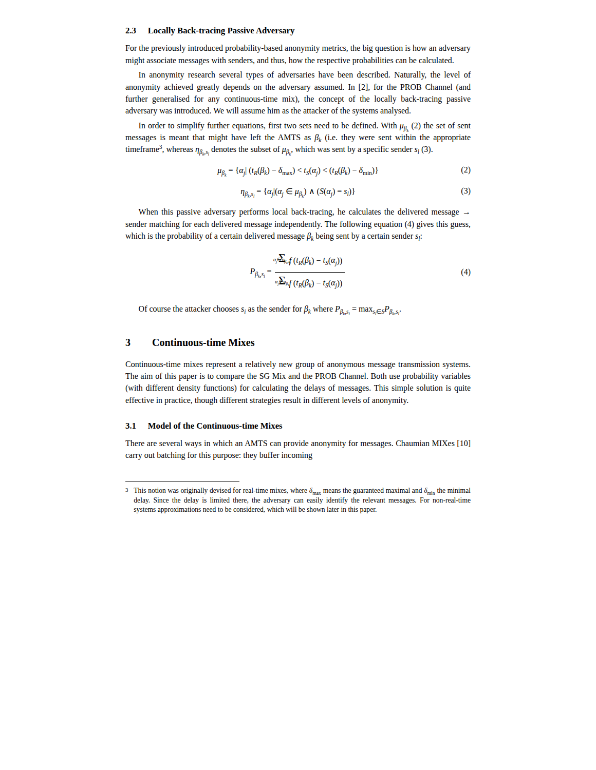2.3 Locally Back-tracing Passive Adversary
For the previously introduced probability-based anonymity metrics, the big question is how an adversary might associate messages with senders, and thus, how the respective probabilities can be calculated.
In anonymity research several types of adversaries have been described. Naturally, the level of anonymity achieved greatly depends on the adversary assumed. In [2], for the PROB Channel (and further generalised for any continuous-time mix), the concept of the locally back-tracing passive adversary was introduced. We will assume him as the attacker of the systems analysed.
In order to simplify further equations, first two sets need to be defined. With μβk (2) the set of sent messages is meant that might have left the AMTS as βk (i.e. they were sent within the appropriate timeframe3, whereas ηβk,sl denotes the subset of μβk, which was sent by a specific sender sl (3).
μβk = {αj| (tR(βk) − δmax) < tS(αj) < (tR(βk) − δmin)} (2)
ηβk,sl = {αj|(αj ∈ μβk) ∧ (S(αj) = sl)} (3)
When this passive adversary performs local back-tracing, he calculates the delivered message → sender matching for each delivered message independently. The following equation (4) gives this guess, which is the probability of a certain delivered message βk being sent by a certain sender sl:
Pβk,sl = Σαj∈ηβk,sl f (tR(βk) − tS(αj)) Σαj∈μβk f (tR(βk) − tS(αj)) (4)
Of course the attacker chooses si as the sender for βk where Pβk,si = maxsl∈SPβk,sl.
3 Continuous-time Mixes
Continuous-time mixes represent a relatively new group of anonymous message transmission systems. The aim of this paper is to compare the SG Mix and the PROB Channel. Both use probability variables (with different density functions) for calculating the delays of messages. This simple solution is quite effective in practice, though different strategies result in different levels of anonymity.
3.1 Model of the Continuous-time Mixes
There are several ways in which an AMTS can provide anonymity for messages. Chaumian MIXes [10] carry out batching for this purpose: they buffer incoming
3 This notion was originally devised for real-time mixes, where δmax means the guaranteed maximal and δmin the minimal delay. Since the delay is limited there, the adversary can easily identify the relevant messages. For non-real-time systems approximations need to be considered, which will be shown later in this paper.